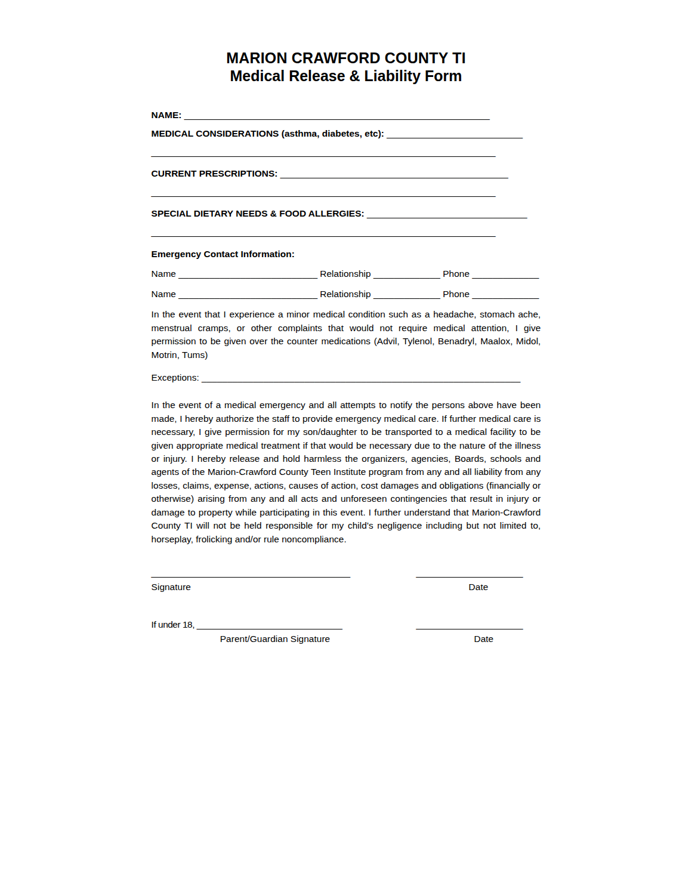MARION CRAWFORD COUNTY TI Medical Release & Liability Form
NAME: _______________________________________________________________
MEDICAL CONSIDERATIONS (asthma, diabetes, etc): ____________________________
_______________________________________________________________________
CURRENT PRESCRIPTIONS: _______________________________________________
_______________________________________________________________________
SPECIAL DIETARY NEEDS & FOOD ALLERGIES: _________________________________
_______________________________________________________________________
Emergency Contact Information:
Name ___________________________ Relationship _____________ Phone _____________
Name ___________________________ Relationship _____________ Phone _____________
In the event that I experience a minor medical condition such as a headache, stomach ache, menstrual cramps, or other complaints that would not require medical attention, I give permission to be given over the counter medications (Advil, Tylenol, Benadryl, Maalox, Midol, Motrin, Tums)
Exceptions: ______________________________________________________________
In the event of a medical emergency and all attempts to notify the persons above have been made, I hereby authorize the staff to provide emergency medical care. If further medical care is necessary, I give permission for my son/daughter to be transported to a medical facility to be given appropriate medical treatment if that would be necessary due to the nature of the illness or injury. I hereby release and hold harmless the organizers, agencies, Boards, schools and agents of the Marion-Crawford County Teen Institute program from any and all liability from any losses, claims, expense, actions, causes of action, cost damages and obligations (financially or otherwise) arising from any and all acts and unforeseen contingencies that result in injury or damage to property while participating in this event. I further understand that Marion-Crawford County TI will not be held responsible for my child’s negligence including but not limited to, horseplay, frolicking and/or rule noncompliance.
_________________________________________
______________________
Signature
Date
If under 18, ______________________________
______________________
Parent/Guardian Signature
Date